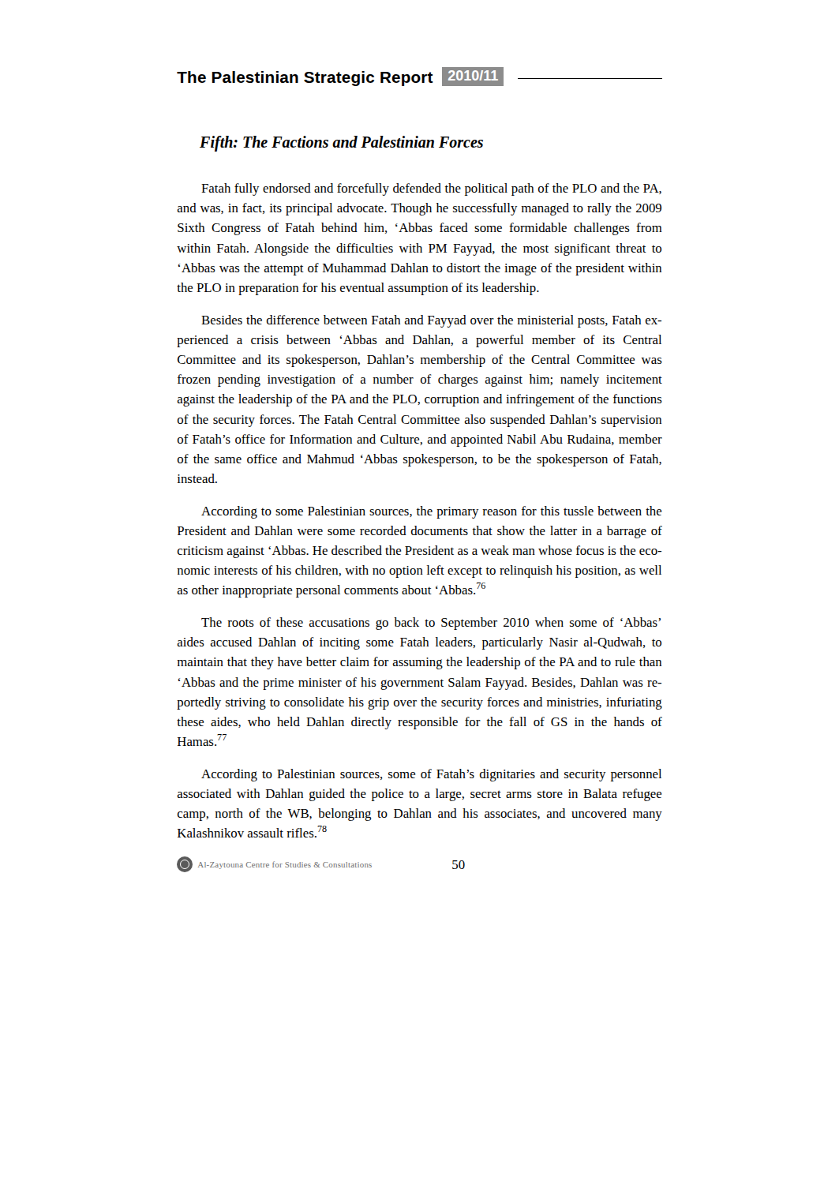The Palestinian Strategic Report 2010/11
Fifth: The Factions and Palestinian Forces
Fatah fully endorsed and forcefully defended the political path of the PLO and the PA, and was, in fact, its principal advocate. Though he successfully managed to rally the 2009 Sixth Congress of Fatah behind him, ‘Abbas faced some formidable challenges from within Fatah. Alongside the difficulties with PM Fayyad, the most significant threat to ‘Abbas was the attempt of Muhammad Dahlan to distort the image of the president within the PLO in preparation for his eventual assumption of its leadership.
Besides the difference between Fatah and Fayyad over the ministerial posts, Fatah experienced a crisis between ‘Abbas and Dahlan, a powerful member of its Central Committee and its spokesperson, Dahlan’s membership of the Central Committee was frozen pending investigation of a number of charges against him; namely incitement against the leadership of the PA and the PLO, corruption and infringement of the functions of the security forces. The Fatah Central Committee also suspended Dahlan’s supervision of Fatah’s office for Information and Culture, and appointed Nabil Abu Rudaina, member of the same office and Mahmud ‘Abbas spokesperson, to be the spokesperson of Fatah, instead.
According to some Palestinian sources, the primary reason for this tussle between the President and Dahlan were some recorded documents that show the latter in a barrage of criticism against ‘Abbas. He described the President as a weak man whose focus is the economic interests of his children, with no option left except to relinquish his position, as well as other inappropriate personal comments about ‘Abbas.76
The roots of these accusations go back to September 2010 when some of ‘Abbas’ aides accused Dahlan of inciting some Fatah leaders, particularly Nasir al-Qudwah, to maintain that they have better claim for assuming the leadership of the PA and to rule than ‘Abbas and the prime minister of his government Salam Fayyad. Besides, Dahlan was reportedly striving to consolidate his grip over the security forces and ministries, infuriating these aides, who held Dahlan directly responsible for the fall of GS in the hands of Hamas.77
According to Palestinian sources, some of Fatah’s dignitaries and security personnel associated with Dahlan guided the police to a large, secret arms store in Balata refugee camp, north of the WB, belonging to Dahlan and his associates, and uncovered many Kalashnikov assault rifles.78
Al-Zaytouna Centre for Studies & Consultations
50